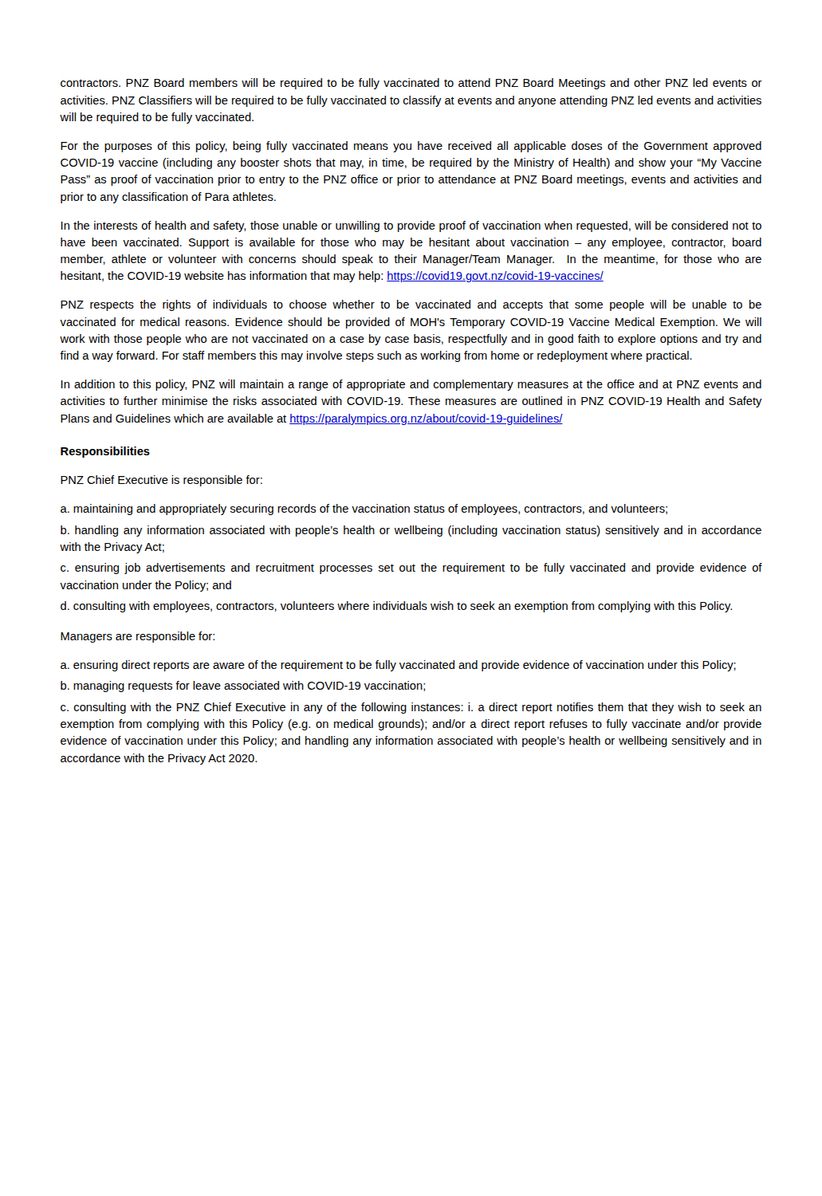contractors. PNZ Board members will be required to be fully vaccinated to attend PNZ Board Meetings and other PNZ led events or activities. PNZ Classifiers will be required to be fully vaccinated to classify at events and anyone attending PNZ led events and activities will be required to be fully vaccinated.
For the purposes of this policy, being fully vaccinated means you have received all applicable doses of the Government approved COVID-19 vaccine (including any booster shots that may, in time, be required by the Ministry of Health) and show your “My Vaccine Pass” as proof of vaccination prior to entry to the PNZ office or prior to attendance at PNZ Board meetings, events and activities and prior to any classification of Para athletes.
In the interests of health and safety, those unable or unwilling to provide proof of vaccination when requested, will be considered not to have been vaccinated. Support is available for those who may be hesitant about vaccination – any employee, contractor, board member, athlete or volunteer with concerns should speak to their Manager/Team Manager. In the meantime, for those who are hesitant, the COVID-19 website has information that may help: https://covid19.govt.nz/covid-19-vaccines/
PNZ respects the rights of individuals to choose whether to be vaccinated and accepts that some people will be unable to be vaccinated for medical reasons. Evidence should be provided of MOH's Temporary COVID-19 Vaccine Medical Exemption. We will work with those people who are not vaccinated on a case by case basis, respectfully and in good faith to explore options and try and find a way forward. For staff members this may involve steps such as working from home or redeployment where practical.
In addition to this policy, PNZ will maintain a range of appropriate and complementary measures at the office and at PNZ events and activities to further minimise the risks associated with COVID-19. These measures are outlined in PNZ COVID-19 Health and Safety Plans and Guidelines which are available at https://paralympics.org.nz/about/covid-19-guidelines/
Responsibilities
PNZ Chief Executive is responsible for:
a. maintaining and appropriately securing records of the vaccination status of employees, contractors, and volunteers;
b. handling any information associated with people’s health or wellbeing (including vaccination status) sensitively and in accordance with the Privacy Act;
c. ensuring job advertisements and recruitment processes set out the requirement to be fully vaccinated and provide evidence of vaccination under the Policy; and
d. consulting with employees, contractors, volunteers where individuals wish to seek an exemption from complying with this Policy.
Managers are responsible for:
a. ensuring direct reports are aware of the requirement to be fully vaccinated and provide evidence of vaccination under this Policy;
b. managing requests for leave associated with COVID-19 vaccination;
c. consulting with the PNZ Chief Executive in any of the following instances: i. a direct report notifies them that they wish to seek an exemption from complying with this Policy (e.g. on medical grounds); and/or a direct report refuses to fully vaccinate and/or provide evidence of vaccination under this Policy; and handling any information associated with people’s health or wellbeing sensitively and in accordance with the Privacy Act 2020.